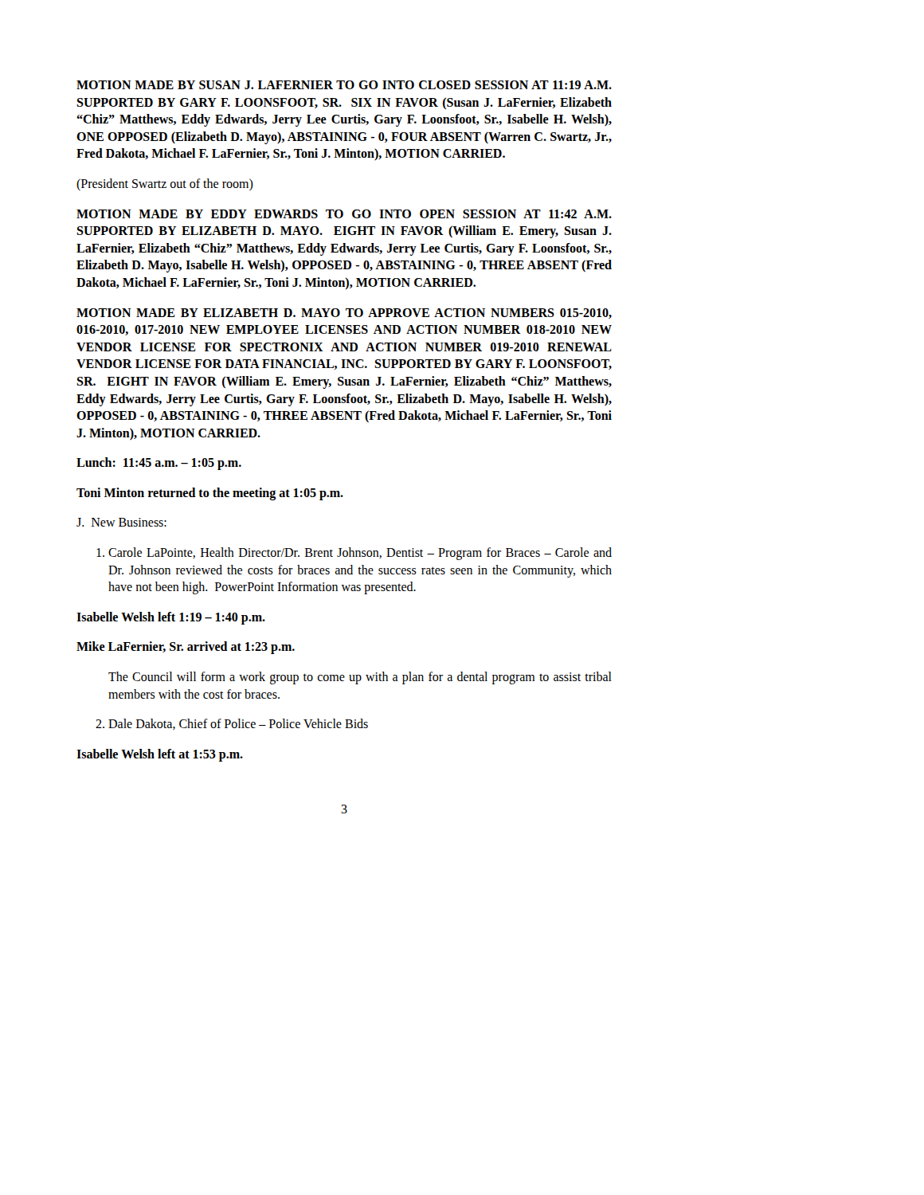MOTION MADE BY SUSAN J. LAFERNIER TO GO INTO CLOSED SESSION AT 11:19 A.M. SUPPORTED BY GARY F. LOONSFOOT, SR. SIX IN FAVOR (Susan J. LaFernier, Elizabeth “Chiz” Matthews, Eddy Edwards, Jerry Lee Curtis, Gary F. Loonsfoot, Sr., Isabelle H. Welsh), ONE OPPOSED (Elizabeth D. Mayo), ABSTAINING - 0, FOUR ABSENT (Warren C. Swartz, Jr., Fred Dakota, Michael F. LaFernier, Sr., Toni J. Minton), MOTION CARRIED.
(President Swartz out of the room)
MOTION MADE BY EDDY EDWARDS TO GO INTO OPEN SESSION AT 11:42 A.M. SUPPORTED BY ELIZABETH D. MAYO. EIGHT IN FAVOR (William E. Emery, Susan J. LaFernier, Elizabeth “Chiz” Matthews, Eddy Edwards, Jerry Lee Curtis, Gary F. Loonsfoot, Sr., Elizabeth D. Mayo, Isabelle H. Welsh), OPPOSED - 0, ABSTAINING - 0, THREE ABSENT (Fred Dakota, Michael F. LaFernier, Sr., Toni J. Minton), MOTION CARRIED.
MOTION MADE BY ELIZABETH D. MAYO TO APPROVE ACTION NUMBERS 015-2010, 016-2010, 017-2010 NEW EMPLOYEE LICENSES AND ACTION NUMBER 018-2010 NEW VENDOR LICENSE FOR SPECTRONIX AND ACTION NUMBER 019-2010 RENEWAL VENDOR LICENSE FOR DATA FINANCIAL, INC. SUPPORTED BY GARY F. LOONSFOOT, SR. EIGHT IN FAVOR (William E. Emery, Susan J. LaFernier, Elizabeth “Chiz” Matthews, Eddy Edwards, Jerry Lee Curtis, Gary F. Loonsfoot, Sr., Elizabeth D. Mayo, Isabelle H. Welsh), OPPOSED - 0, ABSTAINING - 0, THREE ABSENT (Fred Dakota, Michael F. LaFernier, Sr., Toni J. Minton), MOTION CARRIED.
Lunch: 11:45 a.m. – 1:05 p.m.
Toni Minton returned to the meeting at 1:05 p.m.
J. New Business:
Carole LaPointe, Health Director/Dr. Brent Johnson, Dentist – Program for Braces – Carole and Dr. Johnson reviewed the costs for braces and the success rates seen in the Community, which have not been high. PowerPoint Information was presented.
Isabelle Welsh left 1:19 – 1:40 p.m.
Mike LaFernier, Sr. arrived at 1:23 p.m.
The Council will form a work group to come up with a plan for a dental program to assist tribal members with the cost for braces.
Dale Dakota, Chief of Police – Police Vehicle Bids
Isabelle Welsh left at 1:53 p.m.
3